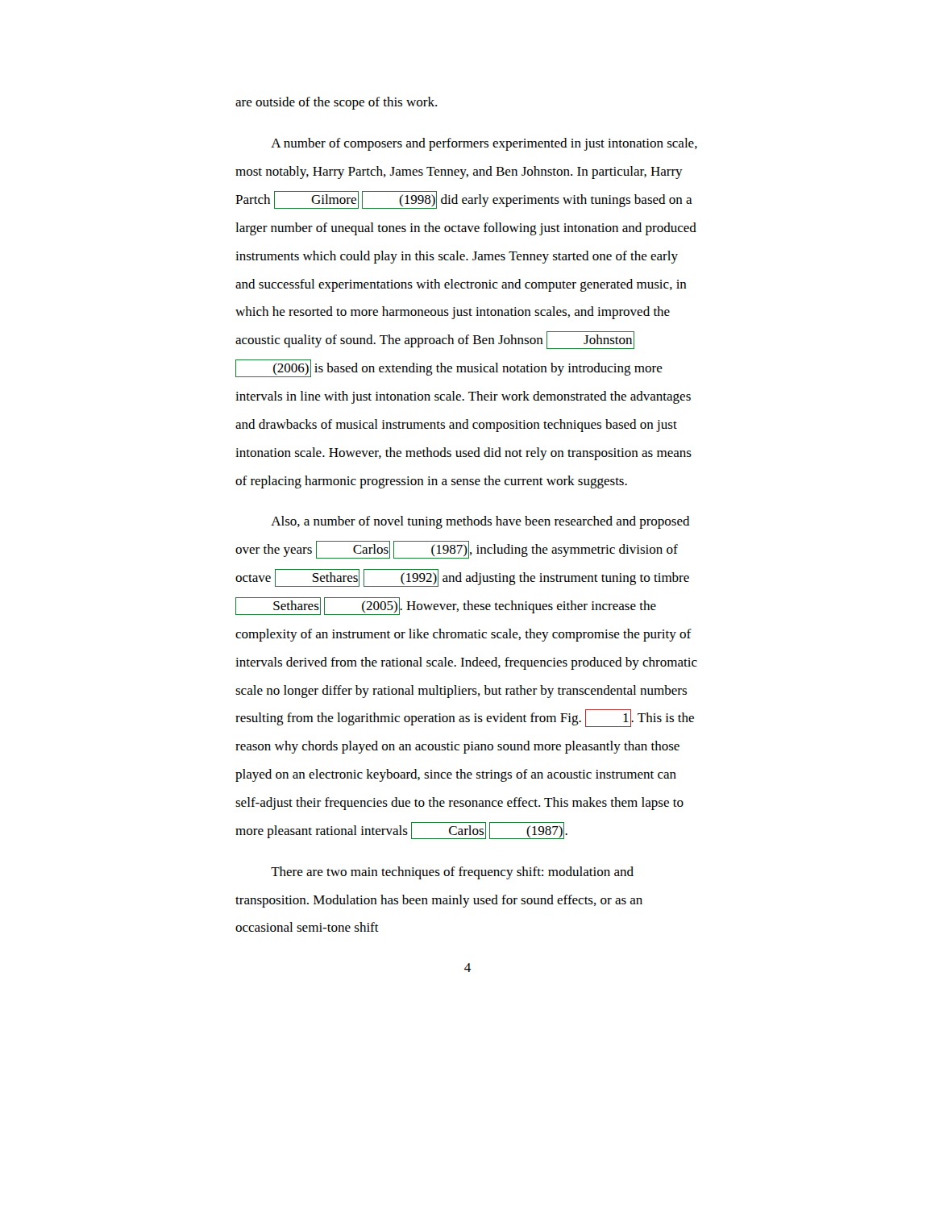are outside of the scope of this work.
A number of composers and performers experimented in just intonation scale, most notably, Harry Partch, James Tenney, and Ben Johnston. In particular, Harry Partch Gilmore (1998) did early experiments with tunings based on a larger number of unequal tones in the octave following just intonation and produced instruments which could play in this scale. James Tenney started one of the early and successful experimentations with electronic and computer generated music, in which he resorted to more harmoneous just intonation scales, and improved the acoustic quality of sound. The approach of Ben Johnson Johnston (2006) is based on extending the musical notation by introducing more intervals in line with just intonation scale. Their work demonstrated the advantages and drawbacks of musical instruments and composition techniques based on just intonation scale. However, the methods used did not rely on transposition as means of replacing harmonic progression in a sense the current work suggests.
Also, a number of novel tuning methods have been researched and proposed over the years Carlos (1987), including the asymmetric division of octave Sethares (1992) and adjusting the instrument tuning to timbre Sethares (2005). However, these techniques either increase the complexity of an instrument or like chromatic scale, they compromise the purity of intervals derived from the rational scale. Indeed, frequencies produced by chromatic scale no longer differ by rational multipliers, but rather by transcendental numbers resulting from the logarithmic operation as is evident from Fig. 1. This is the reason why chords played on an acoustic piano sound more pleasantly than those played on an electronic keyboard, since the strings of an acoustic instrument can self-adjust their frequencies due to the resonance effect. This makes them lapse to more pleasant rational intervals Carlos (1987).
There are two main techniques of frequency shift: modulation and transposition. Modulation has been mainly used for sound effects, or as an occasional semi-tone shift
4